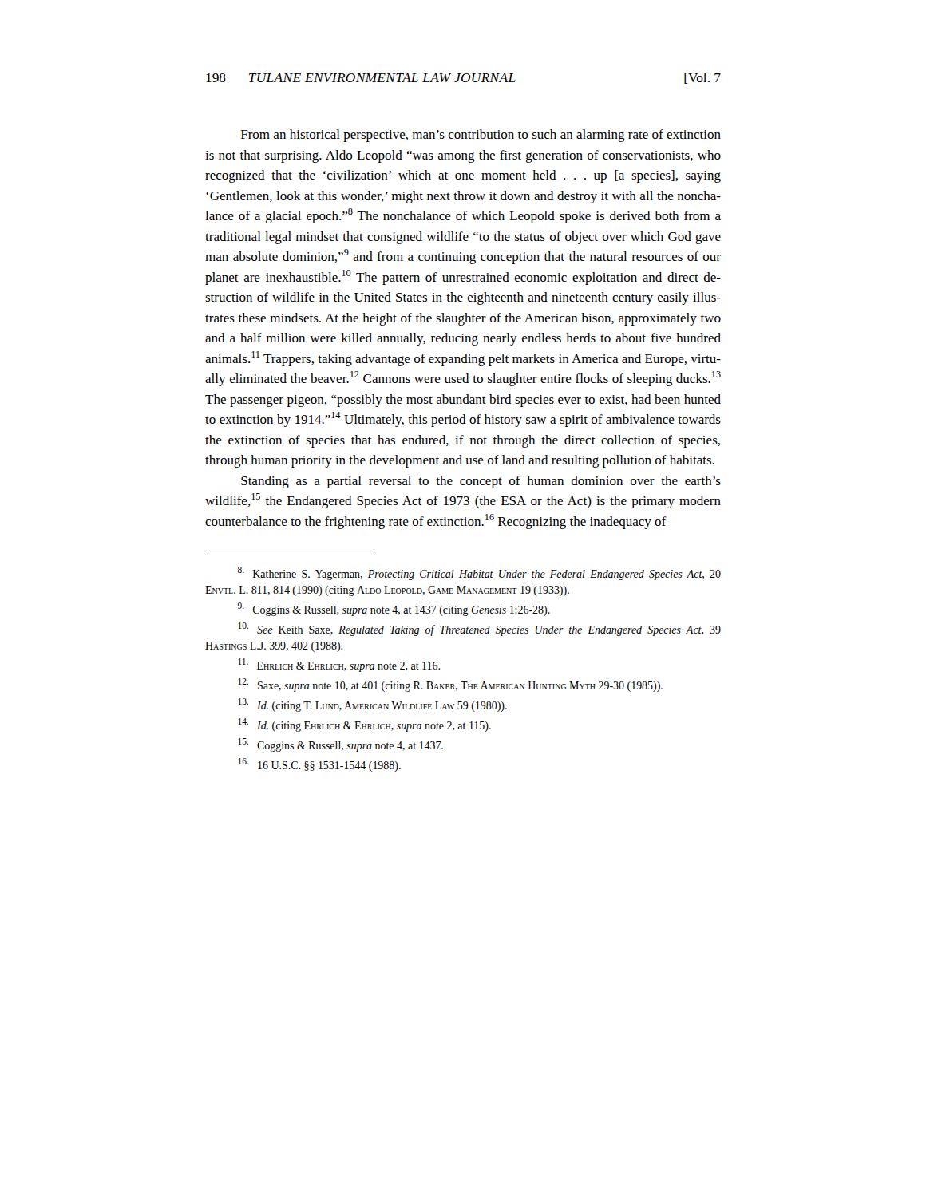198 TULANE ENVIRONMENTAL LAW JOURNAL [Vol. 7
From an historical perspective, man’s contribution to such an alarming rate of extinction is not that surprising. Aldo Leopold “was among the first generation of conservationists, who recognized that the ‘civilization’ which at one moment held . . . up [a species], saying ‘Gentlemen, look at this wonder,’ might next throw it down and destroy it with all the nonchalance of a glacial epoch.”8 The nonchalance of which Leopold spoke is derived both from a traditional legal mindset that consigned wildlife “to the status of object over which God gave man absolute dominion,”9 and from a continuing conception that the natural resources of our planet are inexhaustible.10 The pattern of unrestrained economic exploitation and direct destruction of wildlife in the United States in the eighteenth and nineteenth century easily illustrates these mindsets. At the height of the slaughter of the American bison, approximately two and a half million were killed annually, reducing nearly endless herds to about five hundred animals.11 Trappers, taking advantage of expanding pelt markets in America and Europe, virtually eliminated the beaver.12 Cannons were used to slaughter entire flocks of sleeping ducks.13 The passenger pigeon, “possibly the most abundant bird species ever to exist, had been hunted to extinction by 1914.”14 Ultimately, this period of history saw a spirit of ambivalence towards the extinction of species that has endured, if not through the direct collection of species, through human priority in the development and use of land and resulting pollution of habitats.
Standing as a partial reversal to the concept of human dominion over the earth’s wildlife,15 the Endangered Species Act of 1973 (the ESA or the Act) is the primary modern counterbalance to the frightening rate of extinction.16 Recognizing the inadequacy of
8. Katherine S. Yagerman, Protecting Critical Habitat Under the Federal Endangered Species Act, 20 Envtl. L. 811, 814 (1990) (citing Aldo Leopold, Game Management 19 (1933)).
9. Coggins & Russell, supra note 4, at 1437 (citing Genesis 1:26-28).
10. See Keith Saxe, Regulated Taking of Threatened Species Under the Endangered Species Act, 39 Hastings L.J. 399, 402 (1988).
11. Ehrlich & Ehrlich, supra note 2, at 116.
12. Saxe, supra note 10, at 401 (citing R. Baker, The American Hunting Myth 29-30 (1985)).
13. Id. (citing T. Lund, American Wildlife Law 59 (1980)).
14. Id. (citing Ehrlich & Ehrlich, supra note 2, at 115).
15. Coggins & Russell, supra note 4, at 1437.
16. 16 U.S.C. §§ 1531-1544 (1988).